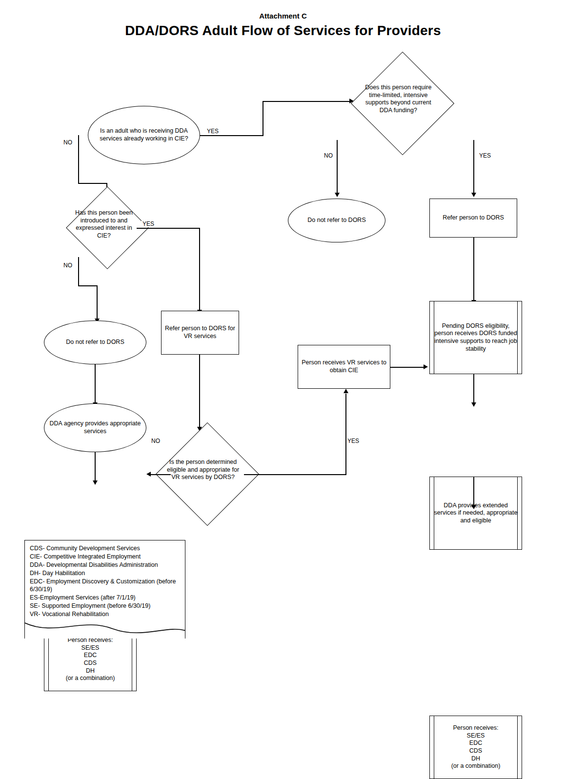Attachment C
DDA/DORS Adult Flow of Services for Providers
Is an adult who is receiving DDA services already working in CIE?
YES
NO
Does this person require time-limited, intensive supports beyond current DDA funding?
NO
YES
Do not refer to DORS
Refer person to DORS
Has this person been introduced to and expressed interest in CIE?
YES
NO
Do not refer to DORS
Refer person to DORS for VR services
DDA agency provides appropriate services
Is the person determined eligible and appropriate for VR services by DORS?
NO
YES
Person receives VR services to obtain CIE
Pending DORS eligibility, person receives DORS funded intensive supports to reach job stability
DDA provides extended services if needed, appropriate and eligible
Person receives:
SE/ES
EDC
CDS
DH
(or a combination)
Person receives:
SE/ES
EDC
CDS
DH
(or a combination)
CDS- Community Development Services
CIE- Competitive Integrated Employment
DDA- Developmental Disabilities Administration
DH- Day Habilitation
EDC- Employment Discovery & Customization (before 6/30/19)
ES-Employment Services (after 7/1/19)
SE- Supported Employment (before 6/30/19)
VR- Vocational Rehabilitation